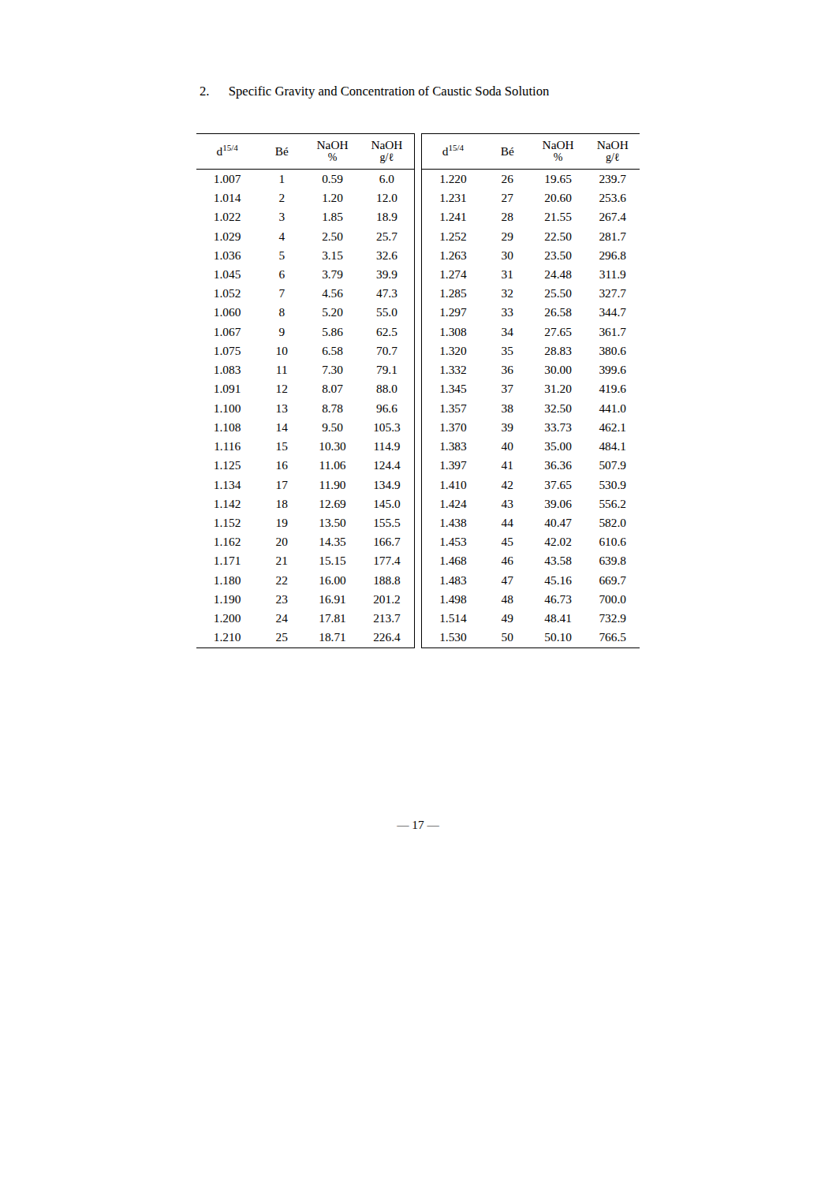2. Specific Gravity and Concentration of Caustic Soda Solution
| d 15/4 | Bé | NaOH % | NaOH g/ℓ | | d 15/4 | Bé | NaOH % | NaOH g/ℓ |
| --- | --- | --- | --- | --- | --- | --- | --- | --- |
| 1.007 | 1 | 0.59 | 6.0 | | 1.220 | 26 | 19.65 | 239.7 |
| 1.014 | 2 | 1.20 | 12.0 | | 1.231 | 27 | 20.60 | 253.6 |
| 1.022 | 3 | 1.85 | 18.9 | | 1.241 | 28 | 21.55 | 267.4 |
| 1.029 | 4 | 2.50 | 25.7 | | 1.252 | 29 | 22.50 | 281.7 |
| 1.036 | 5 | 3.15 | 32.6 | | 1.263 | 30 | 23.50 | 296.8 |
| 1.045 | 6 | 3.79 | 39.9 | | 1.274 | 31 | 24.48 | 311.9 |
| 1.052 | 7 | 4.56 | 47.3 | | 1.285 | 32 | 25.50 | 327.7 |
| 1.060 | 8 | 5.20 | 55.0 | | 1.297 | 33 | 26.58 | 344.7 |
| 1.067 | 9 | 5.86 | 62.5 | | 1.308 | 34 | 27.65 | 361.7 |
| 1.075 | 10 | 6.58 | 70.7 | | 1.320 | 35 | 28.83 | 380.6 |
| 1.083 | 11 | 7.30 | 79.1 | | 1.332 | 36 | 30.00 | 399.6 |
| 1.091 | 12 | 8.07 | 88.0 | | 1.345 | 37 | 31.20 | 419.6 |
| 1.100 | 13 | 8.78 | 96.6 | | 1.357 | 38 | 32.50 | 441.0 |
| 1.108 | 14 | 9.50 | 105.3 | | 1.370 | 39 | 33.73 | 462.1 |
| 1.116 | 15 | 10.30 | 114.9 | | 1.383 | 40 | 35.00 | 484.1 |
| 1.125 | 16 | 11.06 | 124.4 | | 1.397 | 41 | 36.36 | 507.9 |
| 1.134 | 17 | 11.90 | 134.9 | | 1.410 | 42 | 37.65 | 530.9 |
| 1.142 | 18 | 12.69 | 145.0 | | 1.424 | 43 | 39.06 | 556.2 |
| 1.152 | 19 | 13.50 | 155.5 | | 1.438 | 44 | 40.47 | 582.0 |
| 1.162 | 20 | 14.35 | 166.7 | | 1.453 | 45 | 42.02 | 610.6 |
| 1.171 | 21 | 15.15 | 177.4 | | 1.468 | 46 | 43.58 | 639.8 |
| 1.180 | 22 | 16.00 | 188.8 | | 1.483 | 47 | 45.16 | 669.7 |
| 1.190 | 23 | 16.91 | 201.2 | | 1.498 | 48 | 46.73 | 700.0 |
| 1.200 | 24 | 17.81 | 213.7 | | 1.514 | 49 | 48.41 | 732.9 |
| 1.210 | 25 | 18.71 | 226.4 | | 1.530 | 50 | 50.10 | 766.5 |
— 17 —